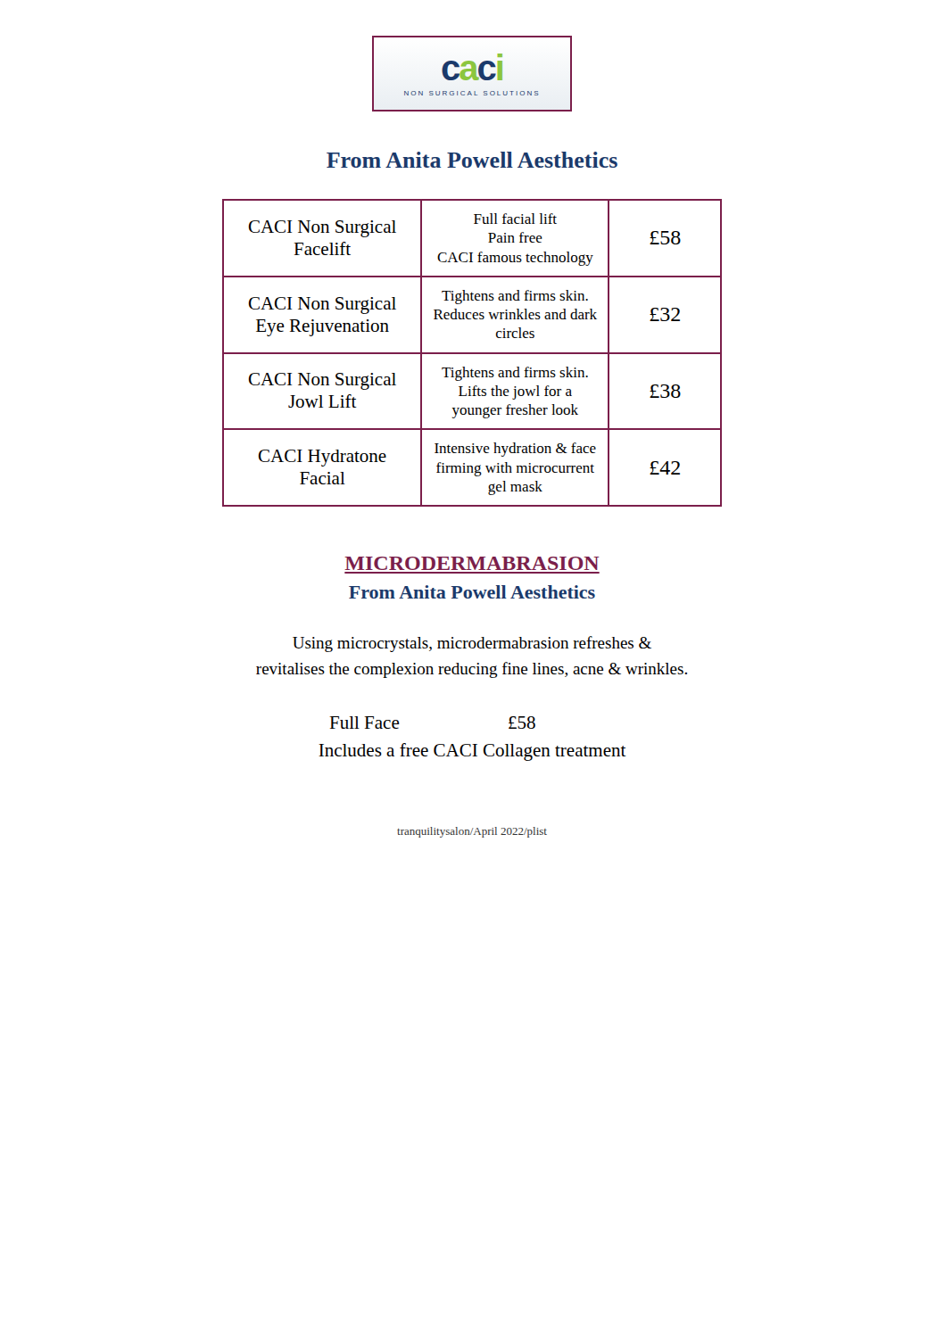caci
NON SURGICAL SOLUTIONS
From Anita Powell Aesthetics
| CACI Non Surgical Facelift | Full facial lift Pain free CACI famous technology | £58 |
| CACI Non Surgical Eye Rejuvenation | Tightens and firms skin. Reduces wrinkles and dark circles | £32 |
| CACI Non Surgical Jowl Lift | Tightens and firms skin. Lifts the jowl for a younger fresher look | £38 |
| CACI Hydratone Facial | Intensive hydration & face firming with microcurrent gel mask | £42 |
MICRODERMABRASION
From Anita Powell Aesthetics
Using microcrystals, microdermabrasion refreshes &
revitalises the complexion reducing fine lines, acne & wrinkles.
Full Face£58
Includes a free CACI Collagen treatment
tranquilitysalon/April 2022/plist